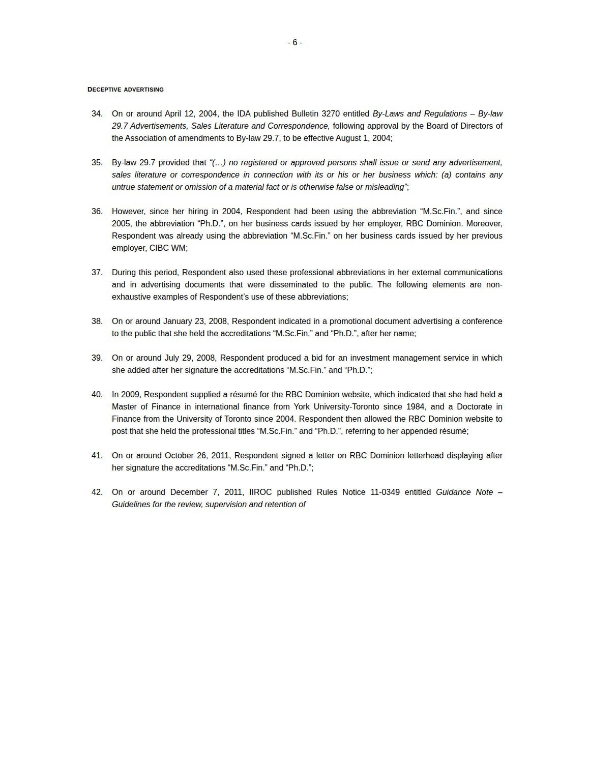- 6 -
Deceptive Advertising
On or around April 12, 2004, the IDA published Bulletin 3270 entitled By-Laws and Regulations – By-law 29.7 Advertisements, Sales Literature and Correspondence, following approval by the Board of Directors of the Association of amendments to By-law 29.7, to be effective August 1, 2004;
By-law 29.7 provided that “(…) no registered or approved persons shall issue or send any advertisement, sales literature or correspondence in connection with its or his or her business which: (a) contains any untrue statement or omission of a material fact or is otherwise false or misleading”;
However, since her hiring in 2004, Respondent had been using the abbreviation “M.Sc.Fin.”, and since 2005, the abbreviation “Ph.D.”, on her business cards issued by her employer, RBC Dominion. Moreover, Respondent was already using the abbreviation “M.Sc.Fin.” on her business cards issued by her previous employer, CIBC WM;
During this period, Respondent also used these professional abbreviations in her external communications and in advertising documents that were disseminated to the public. The following elements are non-exhaustive examples of Respondent’s use of these abbreviations;
On or around January 23, 2008, Respondent indicated in a promotional document advertising a conference to the public that she held the accreditations “M.Sc.Fin.” and “Ph.D.”, after her name;
On or around July 29, 2008, Respondent produced a bid for an investment management service in which she added after her signature the accreditations “M.Sc.Fin.” and “Ph.D.”;
In 2009, Respondent supplied a résumé for the RBC Dominion website, which indicated that she had held a Master of Finance in international finance from York University-Toronto since 1984, and a Doctorate in Finance from the University of Toronto since 2004. Respondent then allowed the RBC Dominion website to post that she held the professional titles “M.Sc.Fin.” and “Ph.D.”, referring to her appended résumé;
On or around October 26, 2011, Respondent signed a letter on RBC Dominion letterhead displaying after her signature the accreditations “M.Sc.Fin.” and “Ph.D.”;
On or around December 7, 2011, IIROC published Rules Notice 11-0349 entitled Guidance Note – Guidelines for the review, supervision and retention of